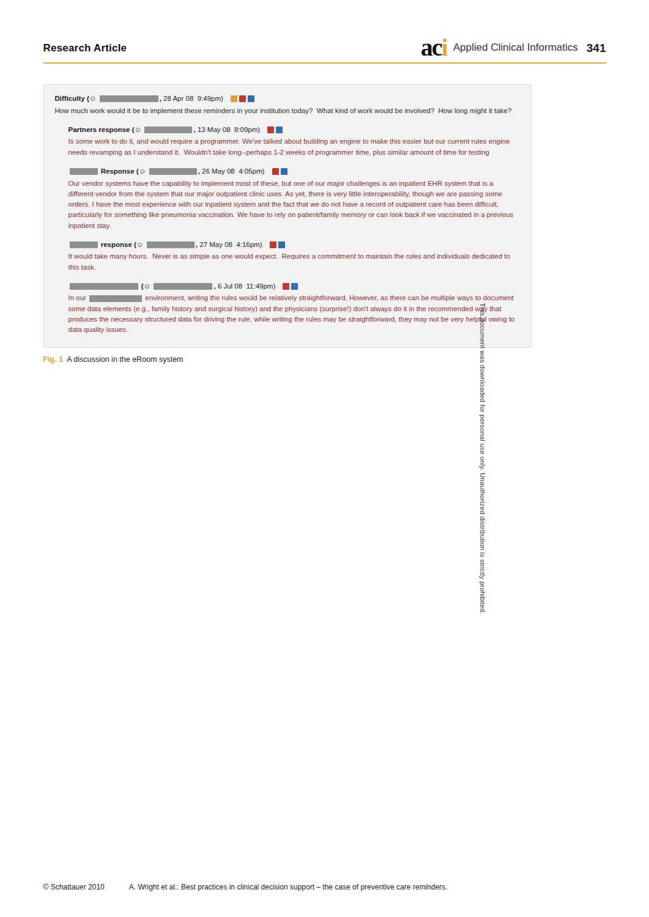Research Article
aci Applied Clinical Informatics 341
Difficulty (☺ , 28 Apr 08 9:49pm)
How much work would it be to implement these reminders in your institution today? What kind of work would be involved? How long might it take?
Partners response (☺ , 13 May 08 8:09pm)
Is some work to do it, and would require a programmer. We've talked about building an engine to make this easier but our current rules engine needs revamping as I understand it. Wouldn't take long--perhaps 1-2 weeks of programmer time, plus similar amount of time for testing
Response (☺ , 26 May 08 4:05pm)
Our vendor systems have the capability to implement most of these, but one of our major challenges is an inpatient EHR system that is a different vendor from the system that our major outpatient clinic uses. As yet, there is very little interoperability, though we are passing some orders. I have the most experience with our inpatient system and the fact that we do not have a record of outpatient care has been difficult, particularly for something like pneumonia vaccination. We have to rely on patient/family memory or can look back if we vaccinated in a previous inpatient stay.
response (☺ , 27 May 08 4:16pm)
It would take many hours. Never is as simple as one would expect. Requires a commitment to maintain the rules and individuals dedicated to this task.
(☺ , 6 Jul 08 11:49pm)
In our environment, writing the rules would be relatively straightforward. However, as there can be multiple ways to document some data elements (e.g., family history and surgical history) and the physicians (surprise!) don't always do it in the recommended way that produces the necessary structured data for driving the rule, while writing the rules may be straightforward, they may not be very helpful owing to data quality issues.
Fig. 1 A discussion in the eRoom system
This document was downloaded for personal use only. Unauthorized distribution is strictly prohibited.
© Schattauer 2010
A. Wright et al.: Best practices in clinical decision support – the case of preventive care reminders.